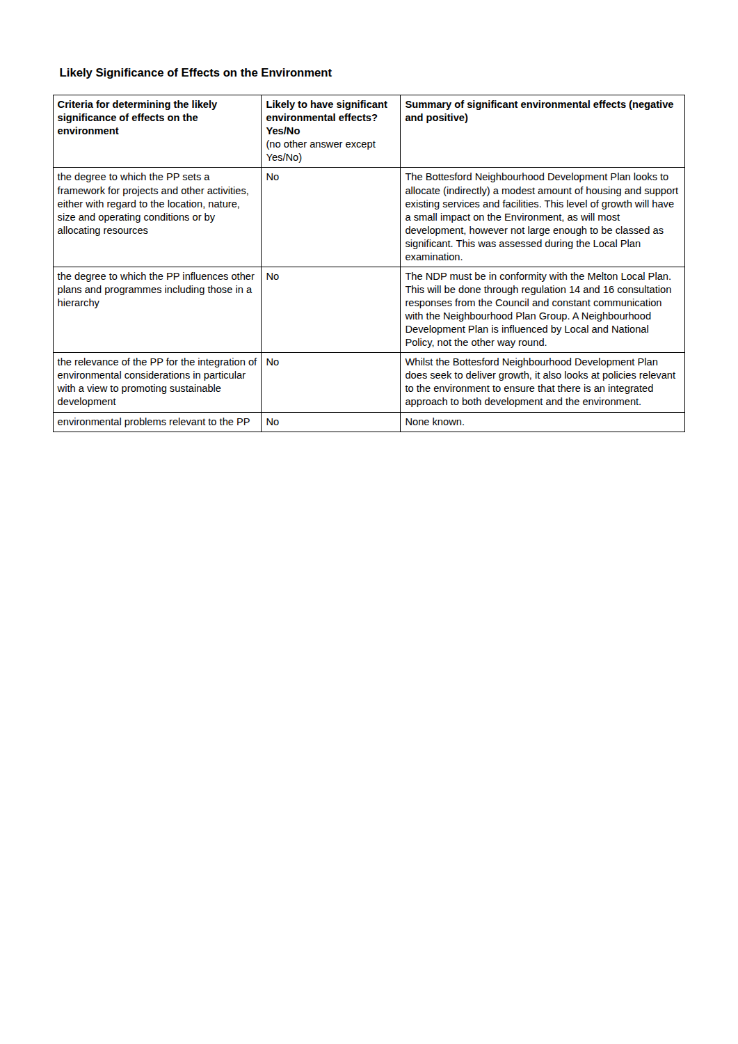Likely Significance of Effects on the Environment
| Criteria for determining the likely significance of effects on the environment | Likely to have significant environmental effects? Yes/No (no other answer except Yes/No) | Summary of significant environmental effects (negative and positive) |
| --- | --- | --- |
| the degree to which the PP sets a framework for projects and other activities, either with regard to the location, nature, size and operating conditions or by allocating resources | No | The Bottesford Neighbourhood Development Plan looks to allocate (indirectly) a modest amount of housing and support existing services and facilities. This level of growth will have a small impact on the Environment, as will most development, however not large enough to be classed as significant. This was assessed during the Local Plan examination. |
| the degree to which the PP influences other plans and programmes including those in a hierarchy | No | The NDP must be in conformity with the Melton Local Plan. This will be done through regulation 14 and 16 consultation responses from the Council and constant communication with the Neighbourhood Plan Group. A Neighbourhood Development Plan is influenced by Local and National Policy, not the other way round. |
| the relevance of the PP for the integration of environmental considerations in particular with a view to promoting sustainable development | No | Whilst the Bottesford Neighbourhood Development Plan does seek to deliver growth, it also looks at policies relevant to the environment to ensure that there is an integrated approach to both development and the environment. |
| environmental problems relevant to the PP | No | None known. |